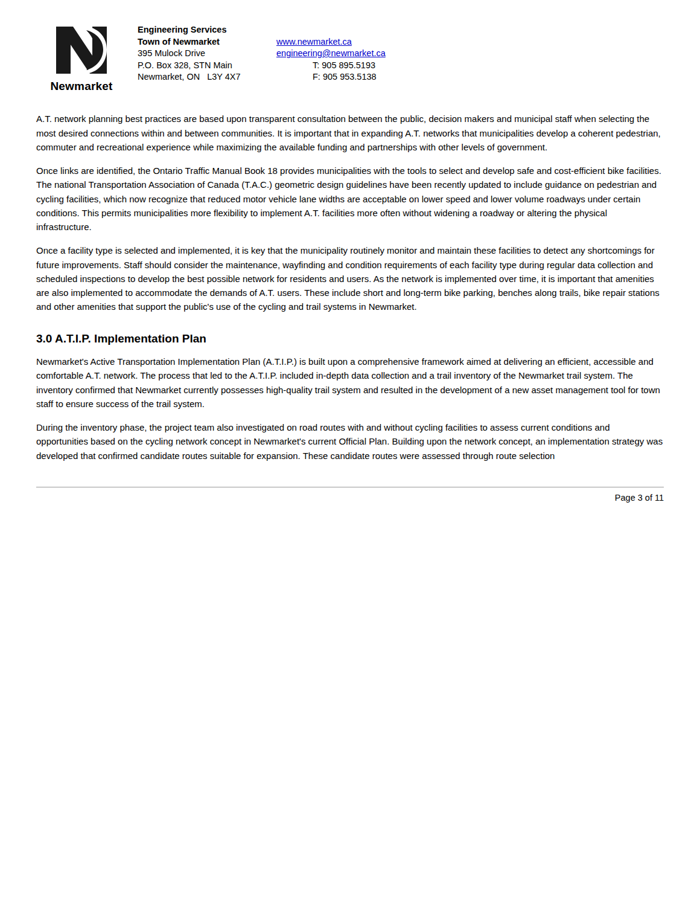Newmarket
Engineering Services
Town of Newmarket www.newmarket.ca
395 Mulock Drive engineering@newmarket.ca
P.O. Box 328, STN Main T: 905 895.5193
Newmarket, ON L3Y 4X7 F: 905 953.5138
A.T. network planning best practices are based upon transparent consultation between the public, decision makers and municipal staff when selecting the most desired connections within and between communities. It is important that in expanding A.T. networks that municipalities develop a coherent pedestrian, commuter and recreational experience while maximizing the available funding and partnerships with other levels of government.
Once links are identified, the Ontario Traffic Manual Book 18 provides municipalities with the tools to select and develop safe and cost-efficient bike facilities. The national Transportation Association of Canada (T.A.C.) geometric design guidelines have been recently updated to include guidance on pedestrian and cycling facilities, which now recognize that reduced motor vehicle lane widths are acceptable on lower speed and lower volume roadways under certain conditions. This permits municipalities more flexibility to implement A.T. facilities more often without widening a roadway or altering the physical infrastructure.
Once a facility type is selected and implemented, it is key that the municipality routinely monitor and maintain these facilities to detect any shortcomings for future improvements. Staff should consider the maintenance, wayfinding and condition requirements of each facility type during regular data collection and scheduled inspections to develop the best possible network for residents and users. As the network is implemented over time, it is important that amenities are also implemented to accommodate the demands of A.T. users. These include short and long-term bike parking, benches along trails, bike repair stations and other amenities that support the public's use of the cycling and trail systems in Newmarket.
3.0 A.T.I.P. Implementation Plan
Newmarket's Active Transportation Implementation Plan (A.T.I.P.) is built upon a comprehensive framework aimed at delivering an efficient, accessible and comfortable A.T. network. The process that led to the A.T.I.P. included in-depth data collection and a trail inventory of the Newmarket trail system. The inventory confirmed that Newmarket currently possesses high-quality trail system and resulted in the development of a new asset management tool for town staff to ensure success of the trail system.
During the inventory phase, the project team also investigated on road routes with and without cycling facilities to assess current conditions and opportunities based on the cycling network concept in Newmarket's current Official Plan. Building upon the network concept, an implementation strategy was developed that confirmed candidate routes suitable for expansion. These candidate routes were assessed through route selection
Page 3 of 11